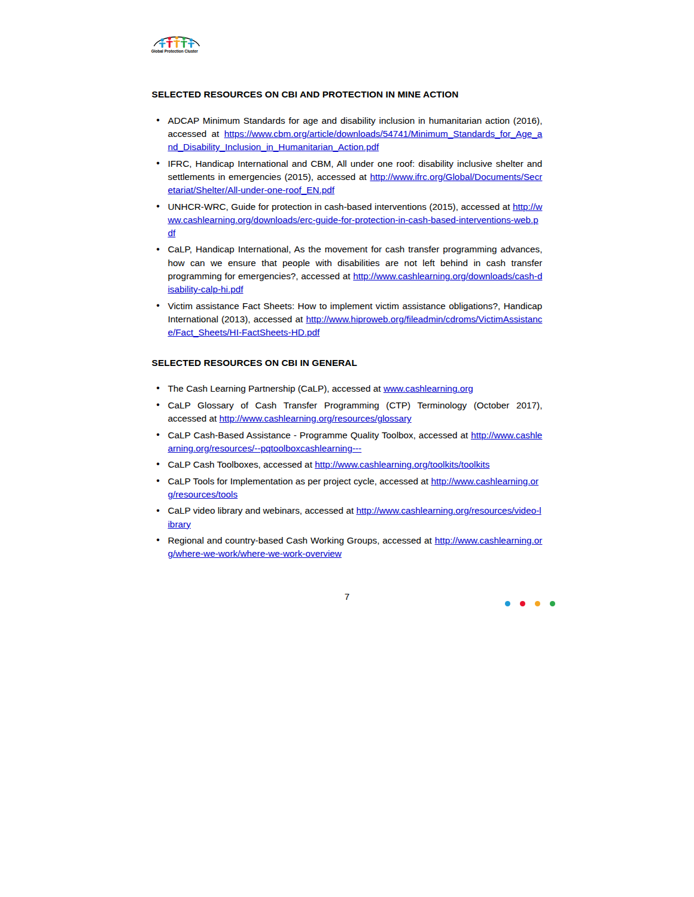Global Protection Cluster
SELECTED RESOURCES ON CBI AND PROTECTION IN MINE ACTION
ADCAP Minimum Standards for age and disability inclusion in humanitarian action (2016), accessed at https://www.cbm.org/article/downloads/54741/Minimum_Standards_for_Age_and_Disability_Inclusion_in_Humanitarian_Action.pdf
IFRC, Handicap International and CBM, All under one roof: disability inclusive shelter and settlements in emergencies (2015), accessed at http://www.ifrc.org/Global/Documents/Secretariat/Shelter/All-under-one-roof_EN.pdf
UNHCR-WRC, Guide for protection in cash-based interventions (2015), accessed at http://www.cashlearning.org/downloads/erc-guide-for-protection-in-cash-based-interventions-web.pdf
CaLP, Handicap International, As the movement for cash transfer programming advances, how can we ensure that people with disabilities are not left behind in cash transfer programming for emergencies?, accessed at http://www.cashlearning.org/downloads/cash-disability-calp-hi.pdf
Victim assistance Fact Sheets: How to implement victim assistance obligations?, Handicap International (2013), accessed at http://www.hiproweb.org/fileadmin/cdroms/VictimAssistance/Fact_Sheets/HI-FactSheets-HD.pdf
SELECTED RESOURCES ON CBI IN GENERAL
The Cash Learning Partnership (CaLP), accessed at www.cashlearning.org
CaLP Glossary of Cash Transfer Programming (CTP) Terminology (October 2017), accessed at http://www.cashlearning.org/resources/glossary
CaLP Cash-Based Assistance - Programme Quality Toolbox, accessed at http://www.cashlearning.org/resources/--pqtoolboxcashlearning---
CaLP Cash Toolboxes, accessed at http://www.cashlearning.org/toolkits/toolkits
CaLP Tools for Implementation as per project cycle, accessed at http://www.cashlearning.org/resources/tools
CaLP video library and webinars, accessed at http://www.cashlearning.org/resources/video-library
Regional and country-based Cash Working Groups, accessed at http://www.cashlearning.org/where-we-work/where-we-work-overview
7